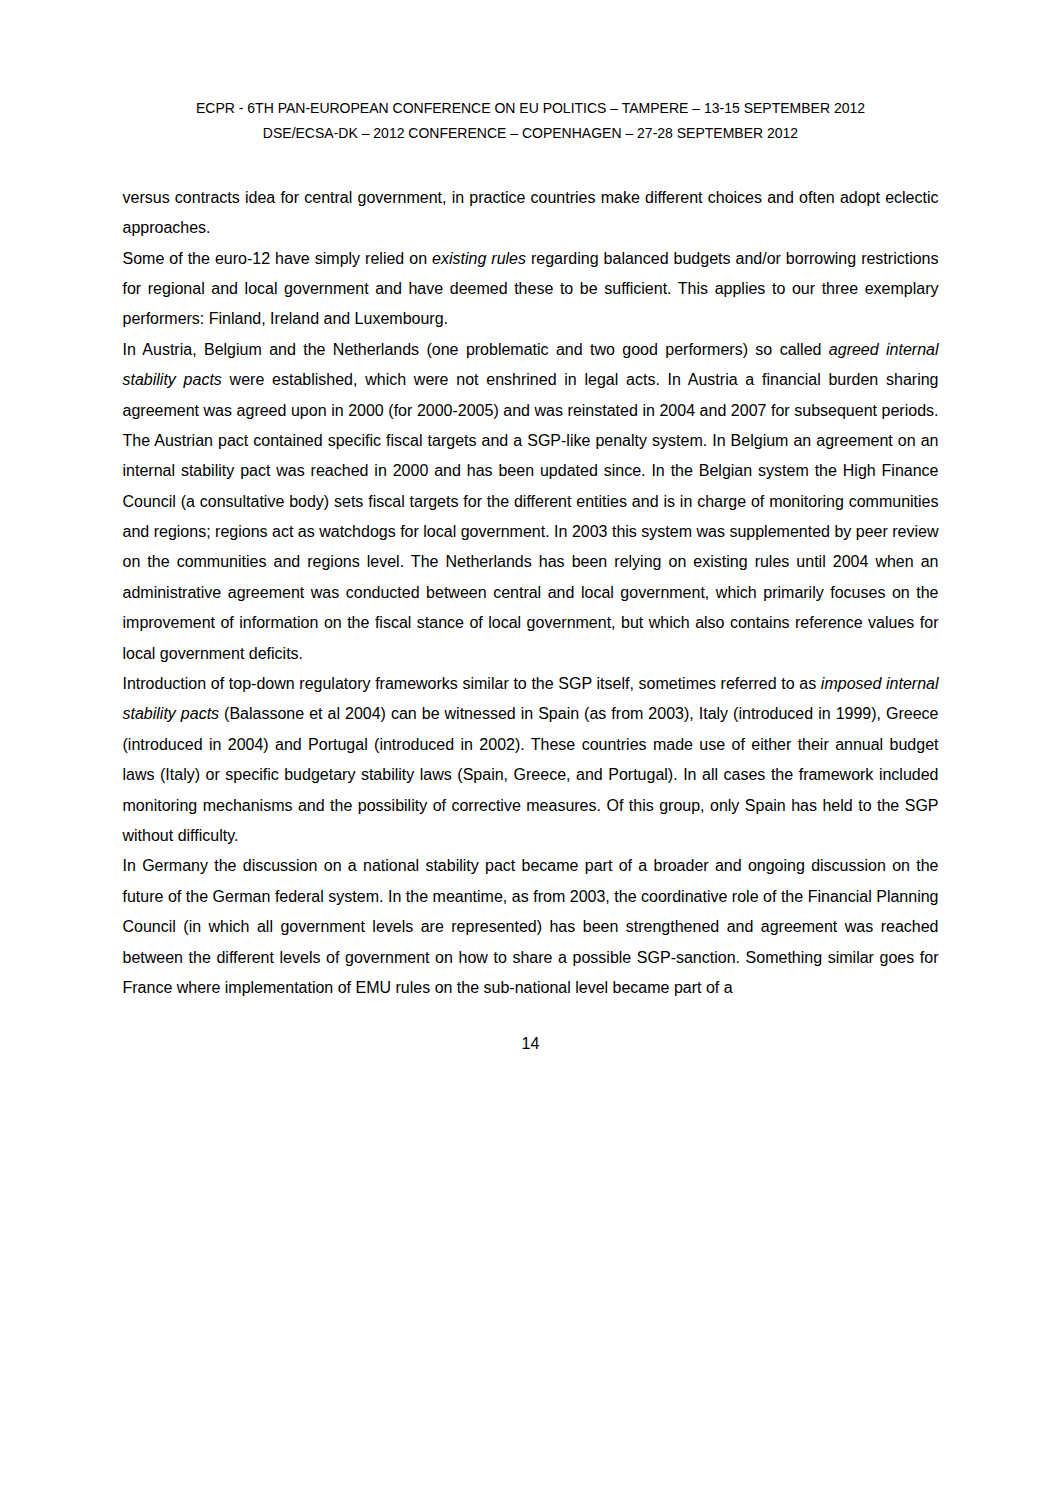ECPR - 6TH PAN-EUROPEAN CONFERENCE ON EU POLITICS – TAMPERE – 13-15 SEPTEMBER 2012
DSE/ECSA-DK – 2012 CONFERENCE – COPENHAGEN – 27-28 SEPTEMBER 2012
versus contracts idea for central government, in practice countries make different choices and often adopt eclectic approaches.
Some of the euro-12 have simply relied on existing rules regarding balanced budgets and/or borrowing restrictions for regional and local government and have deemed these to be sufficient. This applies to our three exemplary performers: Finland, Ireland and Luxembourg.
In Austria, Belgium and the Netherlands (one problematic and two good performers) so called agreed internal stability pacts were established, which were not enshrined in legal acts. In Austria a financial burden sharing agreement was agreed upon in 2000 (for 2000-2005) and was reinstated in 2004 and 2007 for subsequent periods. The Austrian pact contained specific fiscal targets and a SGP-like penalty system. In Belgium an agreement on an internal stability pact was reached in 2000 and has been updated since. In the Belgian system the High Finance Council (a consultative body) sets fiscal targets for the different entities and is in charge of monitoring communities and regions; regions act as watchdogs for local government. In 2003 this system was supplemented by peer review on the communities and regions level. The Netherlands has been relying on existing rules until 2004 when an administrative agreement was conducted between central and local government, which primarily focuses on the improvement of information on the fiscal stance of local government, but which also contains reference values for local government deficits.
Introduction of top-down regulatory frameworks similar to the SGP itself, sometimes referred to as imposed internal stability pacts (Balassone et al 2004) can be witnessed in Spain (as from 2003), Italy (introduced in 1999), Greece (introduced in 2004) and Portugal (introduced in 2002). These countries made use of either their annual budget laws (Italy) or specific budgetary stability laws (Spain, Greece, and Portugal). In all cases the framework included monitoring mechanisms and the possibility of corrective measures. Of this group, only Spain has held to the SGP without difficulty.
In Germany the discussion on a national stability pact became part of a broader and ongoing discussion on the future of the German federal system. In the meantime, as from 2003, the coordinative role of the Financial Planning Council (in which all government levels are represented) has been strengthened and agreement was reached between the different levels of government on how to share a possible SGP-sanction. Something similar goes for France where implementation of EMU rules on the sub-national level became part of a
14